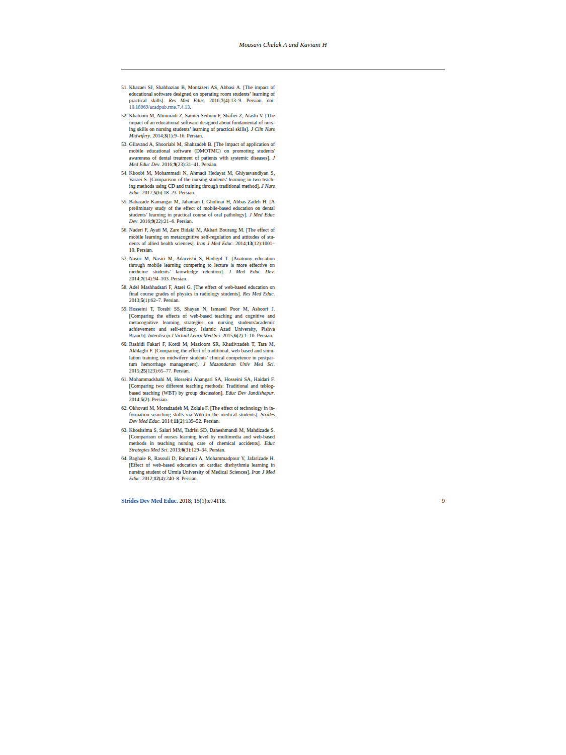Mousavi Chelak A and Kaviani H
51. Khazaei SJ, Shahbazian B, Montazeri AS, Abbasi A. [The impact of educational software designed on operating room students’ learning of practical skills]. Res Med Educ. 2016;7(4):13–9. Persian. doi: 10.18869/acadpub.rme.7.4.13.
52. Khatooni M, Alimoradi Z, Samiei-Seiboni F, Shafiei Z, Atashi V. [The impact of an educational software designed about fundamental of nursing skills on nursing students’ learning of practical skills]. J Clin Nurs Midwifery. 2014;3(1):9–16. Persian.
53. Gilavand A, Shooriabi M, Shahzadeh B. [The impact of application of mobile educational software (DMOTMC) on promoting students' awareness of dental treatment of patients with systemic diseases]. J Med Educ Dev. 2016;9(23):31–41. Persian.
54. Khoobi M, Mohammadi N, Ahmadi Hedayat M, Ghiyasvandiyan S, Varaei S. [Comparison of the nursing students’ learning in two teaching methods using CD and training through traditional method]. J Nurs Educ. 2017;5(6):18–23. Persian.
55. Babazade Kamangar M, Jahanian I, Gholinai H, Abbas Zadeh H. [A preliminary study of the effect of mobile-based education on dental students’ learning in practical course of oral pathology]. J Med Educ Dev. 2016;9(22):21–6. Persian.
56. Naderi F, Ayati M, Zare Bidaki M, Akbari Bourang M. [The effect of mobile learning on metacognitive self-regulation and attitudes of students of allied health sciences]. Iran J Med Educ. 2014;13(12):1001–10. Persian.
57. Nasiri M, Nasiri M, Adarvishi S, Hadigol T. [Anatomy education through mobile learning compering to lecture is more effective on medicine students’ knowledge retention]. J Med Educ Dev. 2014;7(14):94–103. Persian.
58. Adel Mashhadsari F, Ataei G. [The effect of web-based education on final course grades of physics in radiology students]. Res Med Educ. 2013;5(1):62–7. Persian.
59. Hosseini T, Torabi SS, Shayan N, Ismaeel Poor M, Ashoori J. [Comparing the effects of web-based teaching and cognitive and metacognitive learning strategies on nursing students'academic achievement and self-efficacy, Islamic Azad University, Pishva Branch]. Interdiscip J Virtual Learn Med Sci. 2015;6(2):1–10. Persian.
60. Rashidi Fakari F, Kordi M, Mazloom SR, Khadivzadeh T, Tara M, Akhlaghi F. [Comparing the effect of traditional, web based and simulation training on midwifery students’ clinical competence in postpartum hemorrhage management]. J Mazandaran Univ Med Sci. 2015;25(123):65–77. Persian.
61. Mohammadshahi M, Hosseini Ahangari SA, Hosseini SA, Haidari F. [Comparing two different teaching methods: Traditional and teblog-based teaching (WBT) by group discussion]. Educ Dev Jundishapur. 2014;5(2). Persian.
62. Okhovati M, Moradzadeh M, Zolala F. [The effect of technology in information searching skills via Wiki to the medical students]. Strides Dev Med Educ. 2014;11(2):139–52. Persian.
63. Khoshsima S, Salari MM, Tadrisi SD, Daneshmandi M, Mahdizade S. [Comparison of nurses learning level by multimedia and web-based methods in teaching nursing care of chemical accidents]. Educ Strategies Med Sci. 2013;6(3):129–34. Persian.
64. Baghaie R, Rasouli D, Rahmani A, Mohammadpour Y, Jafarizade H. [Effect of web-based education on cardiac disrhythmia learning in nursing student of Urmia University of Medical Sciences]. Iran J Med Educ. 2012;12(4):240–8. Persian.
Strides Dev Med Educ. 2018; 15(1):e74118.
9